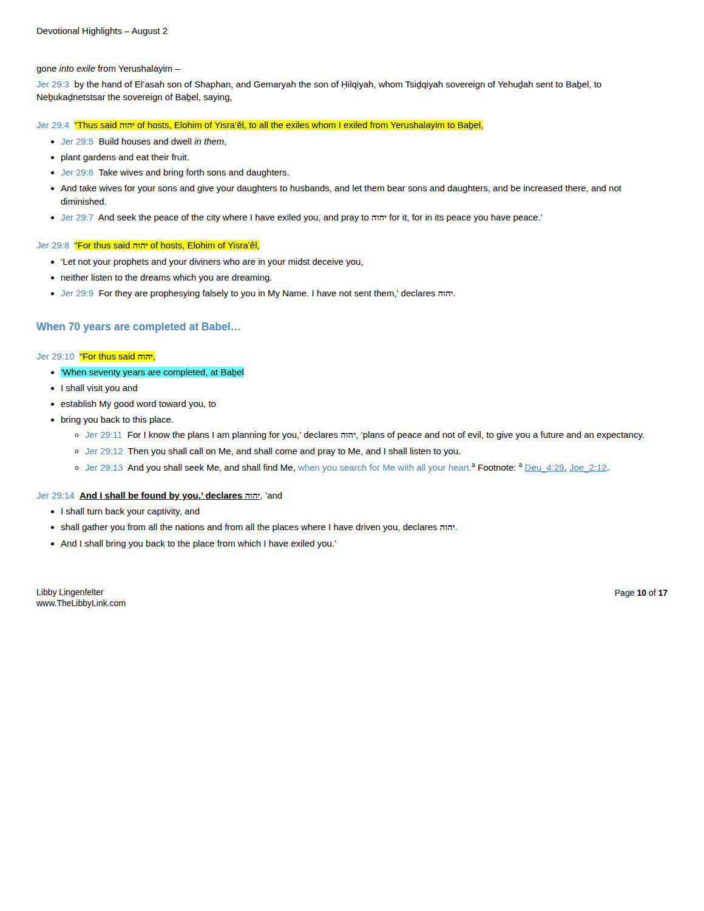Devotional Highlights – August 2
gone into exile from Yerushalayim –
Jer 29:3 by the hand of El‘asah son of Shaphan, and Gemaryah the son of Ḥilqiyah, whom Tsiḏqiyah sovereign of Yehuḏah sent to Baḇel, to Neḇukaḏnetstsar the sovereign of Baḇel, saying,
Jer 29:4 “Thus said יהוה of hosts, Elohim of Yisra’ěl, to all the exiles whom I exiled from Yerushalayim to Baḇel,
Jer 29:5 Build houses and dwell in them,
plant gardens and eat their fruit.
Jer 29:6 Take wives and bring forth sons and daughters.
And take wives for your sons and give your daughters to husbands, and let them bear sons and daughters, and be increased there, and not diminished.
Jer 29:7 And seek the peace of the city where I have exiled you, and pray to יהוה for it, for in its peace you have peace.’
Jer 29:8 “For thus said יהוה of hosts, Elohim of Yisra’ěl,
‘Let not your prophets and your diviners who are in your midst deceive you,
neither listen to the dreams which you are dreaming.
Jer 29:9 For they are prophesying falsely to you in My Name. I have not sent them,’ declares יהוה.
When 70 years are completed at Babel…
Jer 29:10 “For thus said יהוה,
‘When seventy years are completed, at Baḇel
I shall visit you and
establish My good word toward you, to
bring you back to this place.
Jer 29:11 For I know the plans I am planning for you,’ declares יהוה, ‘plans of peace and not of evil, to give you a future and an expectancy.
Jer 29:12 Then you shall call on Me, and shall come and pray to Me, and I shall listen to you.
Jer 29:13 And you shall seek Me, and shall find Me, when you search for Me with all your heart.a Footnote: a Deu_4:29, Joe_2:12.
Jer 29:14 And I shall be found by you,’ declares יהוה, ’and
I shall turn back your captivity, and
shall gather you from all the nations and from all the places where I have driven you, declares יהוה.
And I shall bring you back to the place from which I have exiled you.’
Libby Lingenfelter
www.TheLibbyLink.com
Page 10 of 17